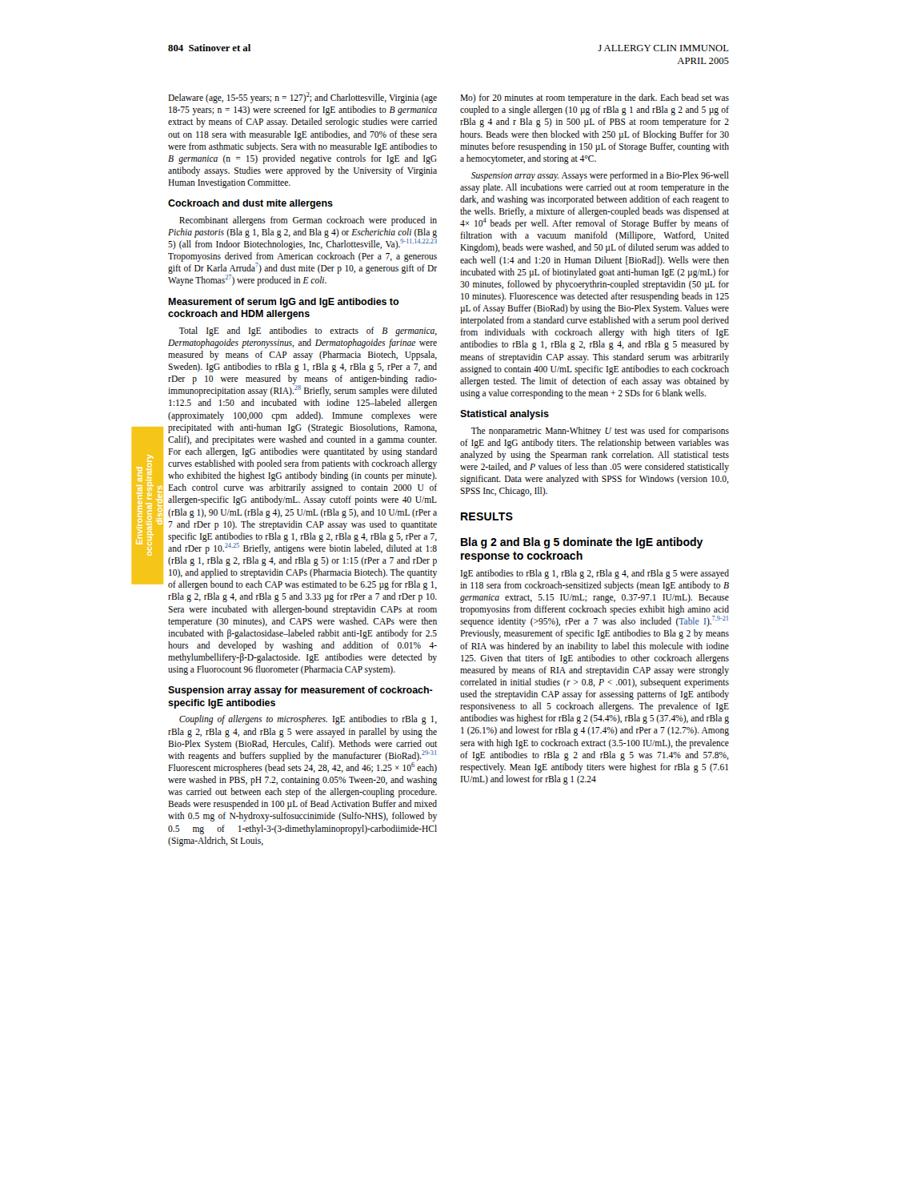804 Satinover et al
J ALLERGY CLIN IMMUNOL
APRIL 2005
Environmental and occupational respiratory disorders
Delaware (age, 15-55 years; n = 127)2; and Charlottesville, Virginia (age 18-75 years; n = 143) were screened for IgE antibodies to B germanica extract by means of CAP assay. Detailed serologic studies were carried out on 118 sera with measurable IgE antibodies, and 70% of these sera were from asthmatic subjects. Sera with no measurable IgE antibodies to B germanica (n = 15) provided negative controls for IgE and IgG antibody assays. Studies were approved by the University of Virginia Human Investigation Committee.
Cockroach and dust mite allergens
Recombinant allergens from German cockroach were produced in Pichia pastoris (Bla g 1, Bla g 2, and Bla g 4) or Escherichia coli (Bla g 5) (all from Indoor Biotechnologies, Inc, Charlottesville, Va).9-11,14,22,23 Tropomyosins derived from American cockroach (Per a 7, a generous gift of Dr Karla Arruda7) and dust mite (Der p 10, a generous gift of Dr Wayne Thomas27) were produced in E coli.
Measurement of serum IgG and IgE antibodies to cockroach and HDM allergens
Total IgE and IgE antibodies to extracts of B germanica, Dermatophagoides pteronyssinus, and Dermatophagoides farinae were measured by means of CAP assay (Pharmacia Biotech, Uppsala, Sweden). IgG antibodies to rBla g 1, rBla g 4, rBla g 5, rPer a 7, and rDer p 10 were measured by means of antigen-binding radio-immunoprecipitation assay (RIA).28 Briefly, serum samples were diluted 1:12.5 and 1:50 and incubated with iodine 125–labeled allergen (approximately 100,000 cpm added). Immune complexes were precipitated with anti-human IgG (Strategic Biosolutions, Ramona, Calif), and precipitates were washed and counted in a gamma counter. For each allergen, IgG antibodies were quantitated by using standard curves established with pooled sera from patients with cockroach allergy who exhibited the highest IgG antibody binding (in counts per minute). Each control curve was arbitrarily assigned to contain 2000 U of allergen-specific IgG antibody/mL. Assay cutoff points were 40 U/mL (rBla g 1), 90 U/mL (rBla g 4), 25 U/mL (rBla g 5), and 10 U/mL (rPer a 7 and rDer p 10). The streptavidin CAP assay was used to quantitate specific IgE antibodies to rBla g 1, rBla g 2, rBla g 4, rBla g 5, rPer a 7, and rDer p 10.24,25 Briefly, antigens were biotin labeled, diluted at 1:8 (rBla g 1, rBla g 2, rBla g 4, and rBla g 5) or 1:15 (rPer a 7 and rDer p 10), and applied to streptavidin CAPs (Pharmacia Biotech). The quantity of allergen bound to each CAP was estimated to be 6.25 µg for rBla g 1, rBla g 2, rBla g 4, and rBla g 5 and 3.33 µg for rPer a 7 and rDer p 10. Sera were incubated with allergen-bound streptavidin CAPs at room temperature (30 minutes), and CAPS were washed. CAPs were then incubated with β-galactosidase–labeled rabbit anti-IgE antibody for 2.5 hours and developed by washing and addition of 0.01% 4-methylumbellifery-β-D-galactoside. IgE antibodies were detected by using a Fluorocount 96 fluorometer (Pharmacia CAP system).
Suspension array assay for measurement of cockroach-specific IgE antibodies
Coupling of allergens to microspheres. IgE antibodies to rBla g 1, rBla g 2, rBla g 4, and rBla g 5 were assayed in parallel by using the Bio-Plex System (BioRad, Hercules, Calif). Methods were carried out with reagents and buffers supplied by the manufacturer (BioRad).29-31 Fluorescent microspheres (bead sets 24, 28, 42, and 46; 1.25 × 106 each) were washed in PBS, pH 7.2, containing 0.05% Tween-20, and washing was carried out between each step of the allergen-coupling procedure. Beads were resuspended in 100 µL of Bead Activation Buffer and mixed with 0.5 mg of N-hydroxy-sulfosuccinimide (Sulfo-NHS), followed by 0.5 mg of 1-ethyl-3-(3-dimethylaminopropyl)-carbodiimide-HCl (Sigma-Aldrich, St Louis,
Mo) for 20 minutes at room temperature in the dark. Each bead set was coupled to a single allergen (10 µg of rBla g 1 and rBla g 2 and 5 µg of rBla g 4 and r Bla g 5) in 500 µL of PBS at room temperature for 2 hours. Beads were then blocked with 250 µL of Blocking Buffer for 30 minutes before resuspending in 150 µL of Storage Buffer, counting with a hemocytometer, and storing at 4°C.
Suspension array assay. Assays were performed in a Bio-Plex 96-well assay plate. All incubations were carried out at room temperature in the dark, and washing was incorporated between addition of each reagent to the wells. Briefly, a mixture of allergen-coupled beads was dispensed at 4× 104 beads per well. After removal of Storage Buffer by means of filtration with a vacuum manifold (Millipore, Watford, United Kingdom), beads were washed, and 50 µL of diluted serum was added to each well (1:4 and 1:20 in Human Diluent [BioRad]). Wells were then incubated with 25 µL of biotinylated goat anti-human IgE (2 µg/mL) for 30 minutes, followed by phycoerythrin-coupled streptavidin (50 µL for 10 minutes). Fluorescence was detected after resuspending beads in 125 µL of Assay Buffer (BioRad) by using the Bio-Plex System. Values were interpolated from a standard curve established with a serum pool derived from individuals with cockroach allergy with high titers of IgE antibodies to rBla g 1, rBla g 2, rBla g 4, and rBla g 5 measured by means of streptavidin CAP assay. This standard serum was arbitrarily assigned to contain 400 U/mL specific IgE antibodies to each cockroach allergen tested. The limit of detection of each assay was obtained by using a value corresponding to the mean + 2 SDs for 6 blank wells.
Statistical analysis
The nonparametric Mann-Whitney U test was used for comparisons of IgE and IgG antibody titers. The relationship between variables was analyzed by using the Spearman rank correlation. All statistical tests were 2-tailed, and P values of less than .05 were considered statistically significant. Data were analyzed with SPSS for Windows (version 10.0, SPSS Inc, Chicago, Ill).
RESULTS
Bla g 2 and Bla g 5 dominate the IgE antibody response to cockroach
IgE antibodies to rBla g 1, rBla g 2, rBla g 4, and rBla g 5 were assayed in 118 sera from cockroach-sensitized subjects (mean IgE antibody to B germanica extract, 5.15 IU/mL; range, 0.37-97.1 IU/mL). Because tropomyosins from different cockroach species exhibit high amino acid sequence identity (>95%), rPer a 7 was also included (Table I).7,9-21 Previously, measurement of specific IgE antibodies to Bla g 2 by means of RIA was hindered by an inability to label this molecule with iodine 125. Given that titers of IgE antibodies to other cockroach allergens measured by means of RIA and streptavidin CAP assay were strongly correlated in initial studies (r > 0.8, P < .001), subsequent experiments used the streptavidin CAP assay for assessing patterns of IgE antibody responsiveness to all 5 cockroach allergens. The prevalence of IgE antibodies was highest for rBla g 2 (54.4%), rBla g 5 (37.4%), and rBla g 1 (26.1%) and lowest for rBla g 4 (17.4%) and rPer a 7 (12.7%). Among sera with high IgE to cockroach extract (3.5-100 IU/mL), the prevalence of IgE antibodies to rBla g 2 and rBla g 5 was 71.4% and 57.8%, respectively. Mean IgE antibody titers were highest for rBla g 5 (7.61 IU/mL) and lowest for rBla g 1 (2.24